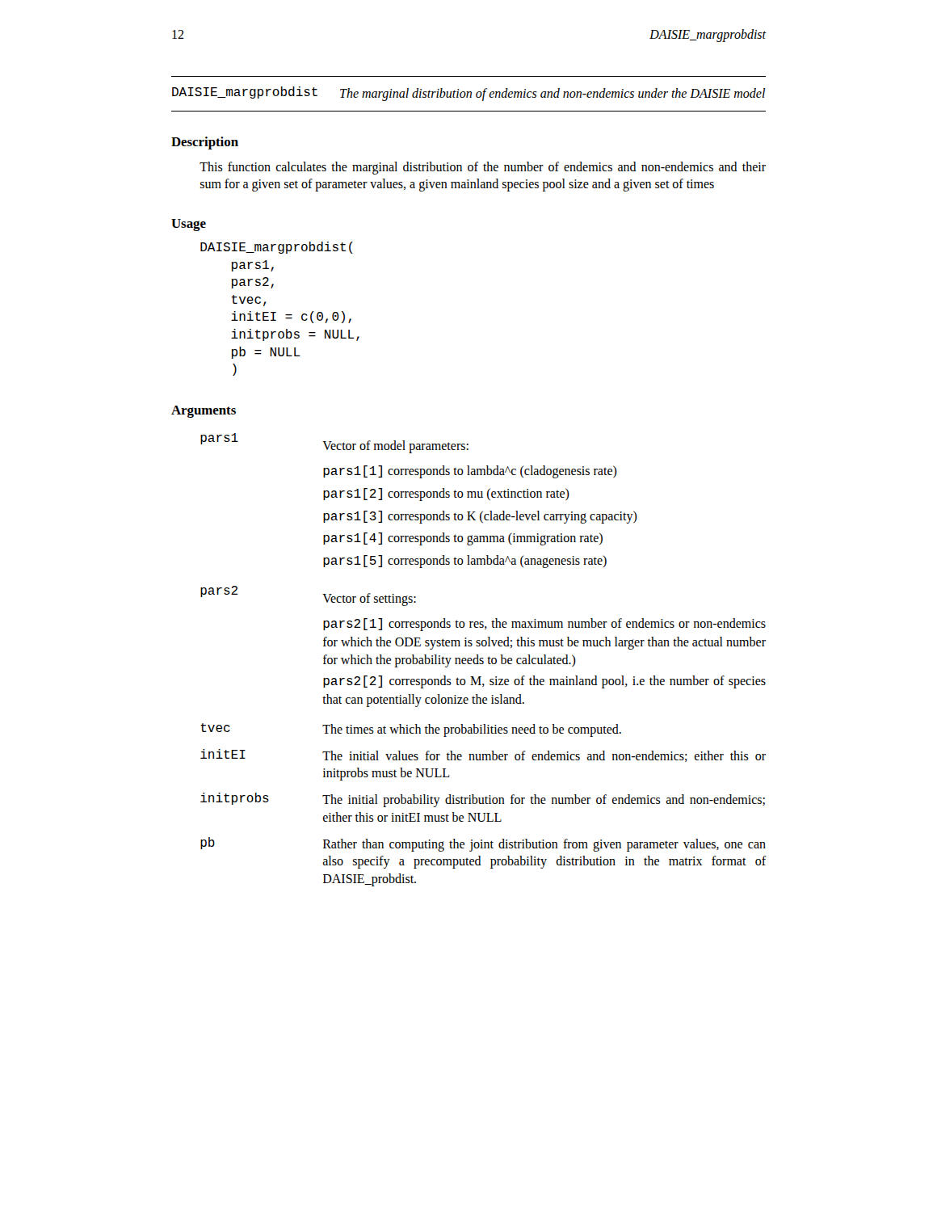12 DAISIE_margprobdist
| DAISIE_margprobdist | The marginal distribution of endemics and non-endemics under the DAISIE model |
Description
This function calculates the marginal distribution of the number of endemics and non-endemics and their sum for a given set of parameter values, a given mainland species pool size and a given set of times
Usage
DAISIE_margprobdist(
    pars1,
    pars2,
    tvec,
    initEI = c(0,0),
    initprobs = NULL,
    pb = NULL
    )
Arguments
| pars1 | Vector of model parameters: pars1[1] corresponds to lambda^c (cladogenesis rate) pars1[2] corresponds to mu (extinction rate) pars1[3] corresponds to K (clade-level carrying capacity) pars1[4] corresponds to gamma (immigration rate) pars1[5] corresponds to lambda^a (anagenesis rate) |
| pars2 | Vector of settings: pars2[1] corresponds to res, the maximum number of endemics or non-endemics for which the ODE system is solved; this must be much larger than the actual number for which the probability needs to be calculated.) pars2[2] corresponds to M, size of the mainland pool, i.e the number of species that can potentially colonize the island. |
| tvec | The times at which the probabilities need to be computed. |
| initEI | The initial values for the number of endemics and non-endemics; either this or initprobs must be NULL |
| initprobs | The initial probability distribution for the number of endemics and non-endemics; either this or initEI must be NULL |
| pb | Rather than computing the joint distribution from given parameter values, one can also specify a precomputed probability distribution in the matrix format of DAISIE_probdist. |